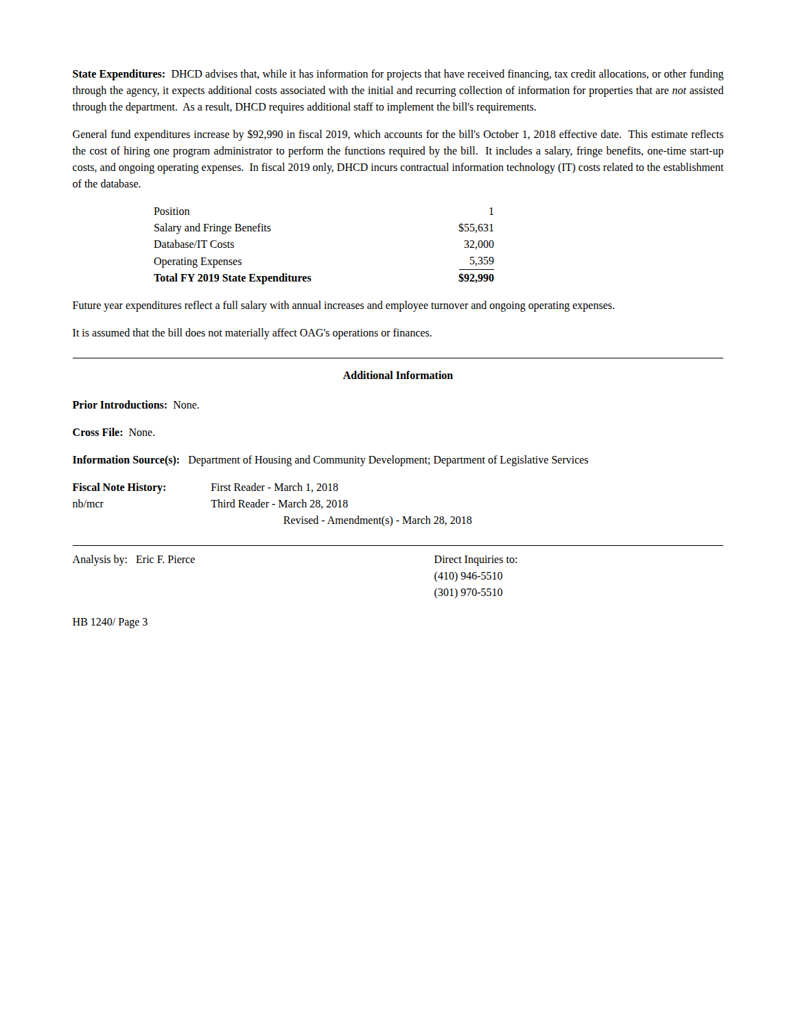State Expenditures: DHCD advises that, while it has information for projects that have received financing, tax credit allocations, or other funding through the agency, it expects additional costs associated with the initial and recurring collection of information for properties that are not assisted through the department. As a result, DHCD requires additional staff to implement the bill's requirements.
General fund expenditures increase by $92,990 in fiscal 2019, which accounts for the bill's October 1, 2018 effective date. This estimate reflects the cost of hiring one program administrator to perform the functions required by the bill. It includes a salary, fringe benefits, one-time start-up costs, and ongoing operating expenses. In fiscal 2019 only, DHCD incurs contractual information technology (IT) costs related to the establishment of the database.
| Position | 1 |
| Salary and Fringe Benefits | $55,631 |
| Database/IT Costs | 32,000 |
| Operating Expenses | 5,359 |
| Total FY 2019 State Expenditures | $92,990 |
Future year expenditures reflect a full salary with annual increases and employee turnover and ongoing operating expenses.
It is assumed that the bill does not materially affect OAG's operations or finances.
Additional Information
Prior Introductions: None.
Cross File: None.
Information Source(s): Department of Housing and Community Development; Department of Legislative Services
| Fiscal Note History: | First Reader - March 1, 2018 |
| nb/mcr | Third Reader - March 28, 2018 |
| | Revised - Amendment(s) - March 28, 2018 |
| Analysis by: Eric F. Pierce | Direct Inquiries to: |
| | (410) 946-5510 |
| | (301) 970-5510 |
HB 1240/ Page 3